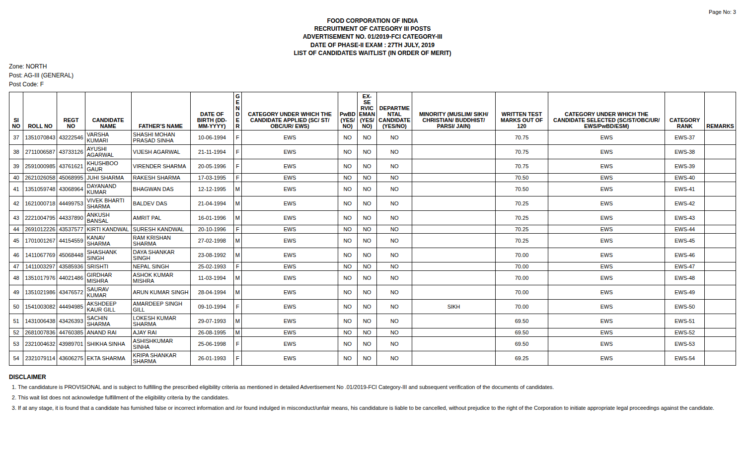Page No: 3
Food Corporation of India
Recruitment of Category III Posts
Advertisement No. 01/2019-FCI Category-III
Date of Phase-II Exam : 27th July, 2019
List of Candidates Waitlist (In Order of Merit)
Zone: NORTH
Post: AG-III (GENERAL)
Post Code: F
| SI NO | ROLL NO | REGT NO | CANDIDATE NAME | FATHER'S NAME | DATE OF BIRTH (DD-MM-YYYY) | G E N D E R | CATEGORY UNDER WHICH THE CANDIDATE APPLIED (SC/ ST/ OBC/UR/ EWS) | PwBD (YES/ NO) | EX-SE RVIC EMAN (YES/ NO) | DEPARTME NTAL CANDIDATE (YES/NO) | MINORITY (MUSLIM/ SIKH/ CHRISTIAN/ BUDDHIST/ PARSI/ JAIN) | WRITTEN TEST MARKS OUT OF 120 | CATEGORY UNDER WHICH THE CANDIDATE SELECTED (SC/ST/OBC/UR/ EWS/PwBD/ESM) | CATEGORY RANK | REMARKS |
| --- | --- | --- | --- | --- | --- | --- | --- | --- | --- | --- | --- | --- | --- | --- | --- |
| 37 | 1351070843 | 43222546 | VARSHA KUMARI | SHASHI MOHAN PRASAD SINHA | 10-06-1994 | F | EWS | NO | NO | NO | | 70.75 | EWS | EWS-37 | |
| 38 | 2711006587 | 43733126 | AYUSHI AGARWAL | VIJESH AGARWAL | 21-11-1994 | F | EWS | NO | NO | NO | | 70.75 | EWS | EWS-38 | |
| 39 | 2591000985 | 43761621 | KHUSHBOO GAUR | VIRENDER SHARMA | 20-05-1996 | F | EWS | NO | NO | NO | | 70.75 | EWS | EWS-39 | |
| 40 | 2621026058 | 45068995 | JUHI SHARMA | RAKESH SHARMA | 17-03-1995 | F | EWS | NO | NO | NO | | 70.50 | EWS | EWS-40 | |
| 41 | 1351059748 | 43068964 | DAYANAND KUMAR | BHAGWAN DAS | 12-12-1995 | M | EWS | NO | NO | NO | | 70.50 | EWS | EWS-41 | |
| 42 | 1621000718 | 44499753 | VIVEK BHARTI SHARMA | BALDEV DAS | 21-04-1994 | M | EWS | NO | NO | NO | | 70.25 | EWS | EWS-42 | |
| 43 | 2221004795 | 44337890 | ANKUSH BANSAL | AMRIT PAL | 16-01-1996 | M | EWS | NO | NO | NO | | 70.25 | EWS | EWS-43 | |
| 44 | 2691012226 | 43537577 | KIRTI KANDWAL | SURESH KANDWAL | 20-10-1996 | F | EWS | NO | NO | NO | | 70.25 | EWS | EWS-44 | |
| 45 | 1701001267 | 44154559 | KANAV SHARMA | RAM KRISHAN SHARMA | 27-02-1998 | M | EWS | NO | NO | NO | | 70.25 | EWS | EWS-45 | |
| 46 | 1411067769 | 45068448 | SHASHANK SINGH | DAYA SHANKAR SINGH | 23-08-1992 | M | EWS | NO | NO | NO | | 70.00 | EWS | EWS-46 | |
| 47 | 1411003297 | 43585936 | SRISHTI | NEPAL SINGH | 25-02-1993 | F | EWS | NO | NO | NO | | 70.00 | EWS | EWS-47 | |
| 48 | 1351017976 | 44021486 | GIRDHAR MISHRA | ASHOK KUMAR MISHRA | 11-03-1994 | M | EWS | NO | NO | NO | | 70.00 | EWS | EWS-48 | |
| 49 | 1351021986 | 43476572 | SAURAV KUMAR | ARUN KUMAR SINGH | 28-04-1994 | M | EWS | NO | NO | NO | | 70.00 | EWS | EWS-49 | |
| 50 | 1541003082 | 44494985 | AKSHDEEP KAUR GILL | AMARDEEP SINGH GILL | 09-10-1994 | F | EWS | NO | NO | NO | SIKH | 70.00 | EWS | EWS-50 | |
| 51 | 1431006438 | 43426393 | SACHIN SHARMA | LOKESH KUMAR SHARMA | 29-07-1993 | M | EWS | NO | NO | NO | | 69.50 | EWS | EWS-51 | |
| 52 | 2681007836 | 44760385 | ANAND RAI | AJAY RAI | 26-08-1995 | M | EWS | NO | NO | NO | | 69.50 | EWS | EWS-52 | |
| 53 | 2321004632 | 43989701 | SHIKHA SINHA | ASHISHKUMAR SINHA | 25-06-1998 | F | EWS | NO | NO | NO | | 69.50 | EWS | EWS-53 | |
| 54 | 2321079114 | 43606275 | EKTA SHARMA | KRIPA SHANKAR SHARMA | 26-01-1993 | F | EWS | NO | NO | NO | | 69.25 | EWS | EWS-54 | |
DISCLAIMER
The candidature is PROVISIONAL and is subject to fulfilling the prescribed eligibility criteria as mentioned in detailed Advertisement No .01/2019-FCI Category-III and subsequent verification of the documents of candidates.
This wait list does not acknowledge fulfillment of the eligibility criteria by the candidates.
If at any stage, it is found that a candidate has furnished false or incorrect information and /or found indulged in misconduct/unfair means, his candidature is liable to be cancelled, without prejudice to the right of the Corporation to initiate appropriate legal proceedings against the candidate.